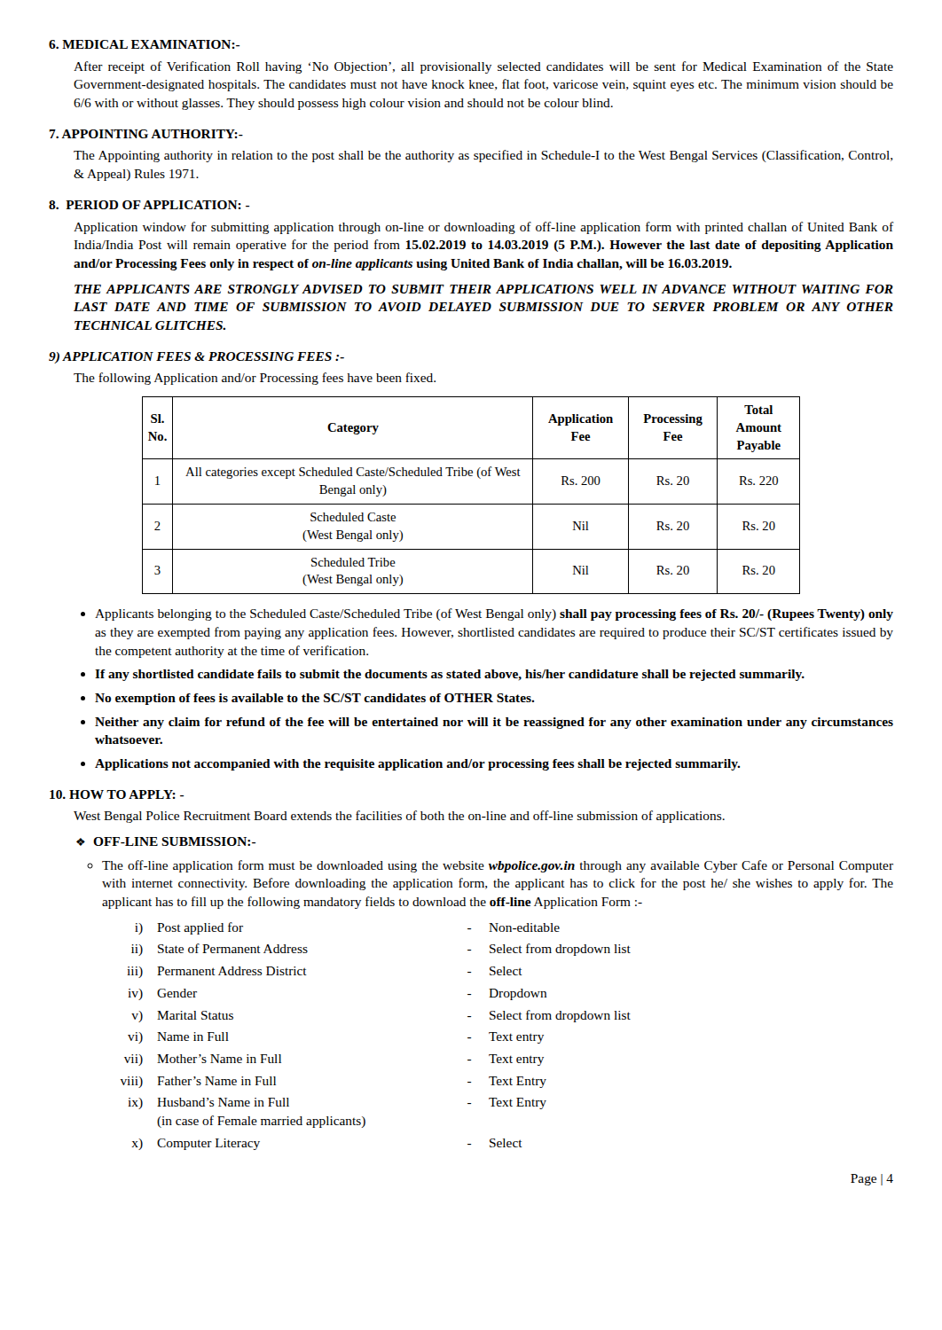6. MEDICAL EXAMINATION:-
After receipt of Verification Roll having ‘No Objection’, all provisionally selected candidates will be sent for Medical Examination of the State Government-designated hospitals. The candidates must not have knock knee, flat foot, varicose vein, squint eyes etc. The minimum vision should be 6/6 with or without glasses. They should possess high colour vision and should not be colour blind.
7. APPOINTING AUTHORITY:-
The Appointing authority in relation to the post shall be the authority as specified in Schedule-I to the West Bengal Services (Classification, Control, & Appeal) Rules 1971.
8. PERIOD OF APPLICATION: -
Application window for submitting application through on-line or downloading of off-line application form with printed challan of United Bank of India/India Post will remain operative for the period from 15.02.2019 to 14.03.2019 (5 P.M.). However the last date of depositing Application and/or Processing Fees only in respect of on-line applicants using United Bank of India challan, will be 16.03.2019.
THE APPLICANTS ARE STRONGLY ADVISED TO SUBMIT THEIR APPLICATIONS WELL IN ADVANCE WITHOUT WAITING FOR LAST DATE AND TIME OF SUBMISSION TO AVOID DELAYED SUBMISSION DUE TO SERVER PROBLEM OR ANY OTHER TECHNICAL GLITCHES.
9) APPLICATION FEES & PROCESSING FEES :-
The following Application and/or Processing fees have been fixed.
| Sl. No. | Category | Application Fee | Processing Fee | Total Amount Payable |
| --- | --- | --- | --- | --- |
| 1 | All categories except Scheduled Caste/Scheduled Tribe (of West Bengal only) | Rs. 200 | Rs. 20 | Rs. 220 |
| 2 | Scheduled Caste (West Bengal only) | Nil | Rs. 20 | Rs. 20 |
| 3 | Scheduled Tribe (West Bengal only) | Nil | Rs. 20 | Rs. 20 |
Applicants belonging to the Scheduled Caste/Scheduled Tribe (of West Bengal only) shall pay processing fees of Rs. 20/- (Rupees Twenty) only as they are exempted from paying any application fees. However, shortlisted candidates are required to produce their SC/ST certificates issued by the competent authority at the time of verification.
If any shortlisted candidate fails to submit the documents as stated above, his/her candidature shall be rejected summarily.
No exemption of fees is available to the SC/ST candidates of OTHER States.
Neither any claim for refund of the fee will be entertained nor will it be reassigned for any other examination under any circumstances whatsoever.
Applications not accompanied with the requisite application and/or processing fees shall be rejected summarily.
10. HOW TO APPLY: -
West Bengal Police Recruitment Board extends the facilities of both the on-line and off-line submission of applications.
OFF-LINE SUBMISSION:-
The off-line application form must be downloaded using the website wbpolice.gov.in through any available Cyber Cafe or Personal Computer with internet connectivity. Before downloading the application form, the applicant has to click for the post he/ she wishes to apply for. The applicant has to fill up the following mandatory fields to download the off-line Application Form :-
| i) | Post applied for | - | Non-editable |
| ii) | State of Permanent Address | - | Select from dropdown list |
| iii) | Permanent Address District | - | Select |
| iv) | Gender | - | Dropdown |
| v) | Marital Status | - | Select from dropdown list |
| vi) | Name in Full | - | Text entry |
| vii) | Mother’s Name in Full | - | Text entry |
| viii) | Father’s Name in Full | - | Text Entry |
| ix) | Husband’s Name in Full (in case of Female married applicants) | - | Text Entry |
| x) | Computer Literacy | - | Select |
Page | 4